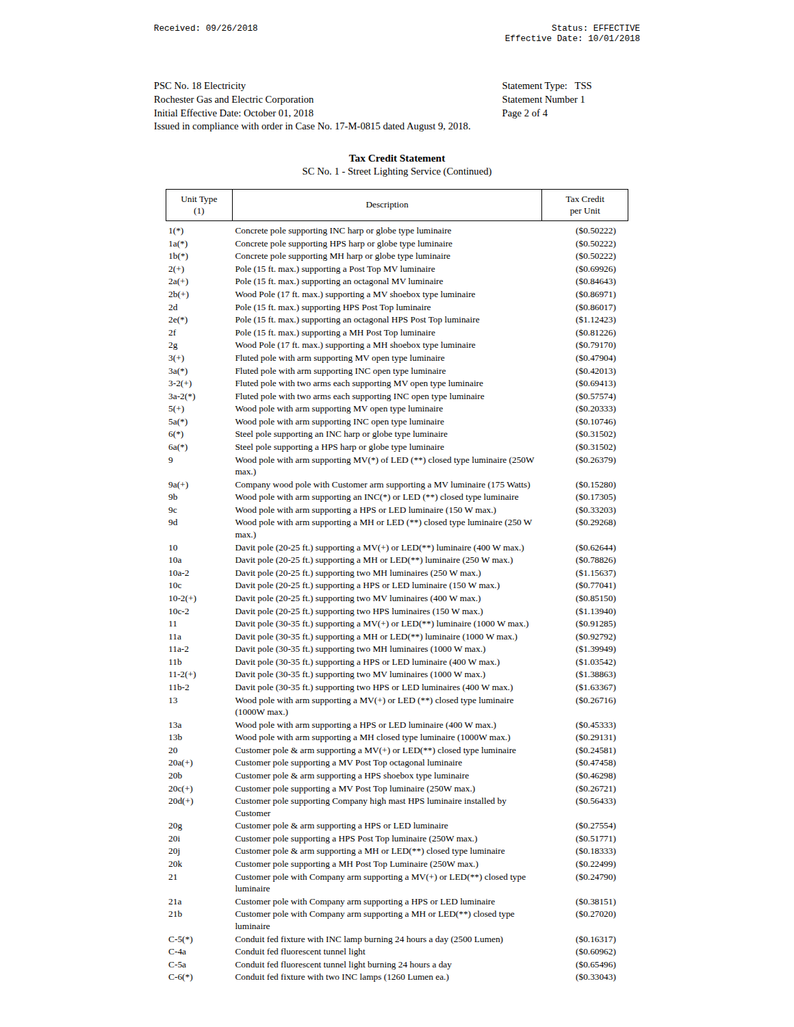Received: 09/26/2018
Status: EFFECTIVE Effective Date: 10/01/2018
PSC No. 18 Electricity
Rochester Gas and Electric Corporation
Initial Effective Date: October 01, 2018
Statement Type: TSS
Statement Number 1
Page 2 of 4
Issued in compliance with order in Case No. 17-M-0815 dated August 9, 2018.
Tax Credit Statement
SC No. 1 - Street Lighting Service (Continued)
| Unit Type (1) | Description | Tax Credit per Unit |
| --- | --- | --- |
| 1(*) | Concrete pole supporting INC harp or globe type luminaire | ($0.50222) |
| 1a(*) | Concrete pole supporting HPS harp or globe type luminaire | ($0.50222) |
| 1b(*) | Concrete pole supporting MH harp or globe type luminaire | ($0.50222) |
| 2(+) | Pole (15 ft. max.) supporting a Post Top MV luminaire | ($0.69926) |
| 2a(+) | Pole (15 ft. max.) supporting an octagonal MV luminaire | ($0.84643) |
| 2b(+) | Wood Pole (17 ft. max.) supporting a MV shoebox type luminaire | ($0.86971) |
| 2d | Pole (15 ft. max.) supporting HPS Post Top luminaire | ($0.86017) |
| 2e(*) | Pole (15 ft. max.) supporting an octagonal HPS Post Top luminaire | ($1.12423) |
| 2f | Pole (15 ft. max.) supporting a MH Post Top luminaire | ($0.81226) |
| 2g | Wood Pole (17 ft. max.) supporting a MH shoebox type luminaire | ($0.79170) |
| 3(+) | Fluted pole with arm supporting MV open type luminaire | ($0.47904) |
| 3a(*) | Fluted pole with arm supporting INC open type luminaire | ($0.42013) |
| 3-2(+) | Fluted pole with two arms each supporting MV open type luminaire | ($0.69413) |
| 3a-2(*) | Fluted pole with two arms each supporting INC open type luminaire | ($0.57574) |
| 5(+) | Wood pole with arm supporting MV open type luminaire | ($0.20333) |
| 5a(*) | Wood pole with arm supporting INC open type luminaire | ($0.10746) |
| 6(*) | Steel pole supporting an INC harp or globe type luminaire | ($0.31502) |
| 6a(*) | Steel pole supporting a HPS harp or globe type luminaire | ($0.31502) |
| 9 | Wood pole with arm supporting MV(*) of LED (**) closed type luminaire (250W max.) | ($0.26379) |
| 9a(+) | Company wood pole with Customer arm supporting a MV luminaire (175 Watts) | ($0.15280) |
| 9b | Wood pole with arm supporting an INC(*) or LED (**) closed type luminaire | ($0.17305) |
| 9c | Wood pole with arm supporting a HPS or LED luminaire (150 W max.) | ($0.33203) |
| 9d | Wood pole with arm supporting a MH or LED (**) closed type luminaire (250 W max.) | ($0.29268) |
| 10 | Davit pole (20-25 ft.) supporting a MV(+) or LED(**) luminaire (400 W max.) | ($0.62644) |
| 10a | Davit pole (20-25 ft.) supporting a MH or LED(**) luminaire (250 W max.) | ($0.78826) |
| 10a-2 | Davit pole (20-25 ft.) supporting two MH luminaires (250 W max.) | ($1.15637) |
| 10c | Davit pole (20-25 ft.) supporting a HPS or LED luminaire (150 W max.) | ($0.77041) |
| 10-2(+) | Davit pole (20-25 ft.) supporting two MV luminaires (400 W max.) | ($0.85150) |
| 10c-2 | Davit pole (20-25 ft.) supporting two HPS luminaires (150 W max.) | ($1.13940) |
| 11 | Davit pole (30-35 ft.) supporting a MV(+) or LED(**) luminaire (1000 W max.) | ($0.91285) |
| 11a | Davit pole (30-35 ft.) supporting a MH or LED(**) luminaire (1000 W max.) | ($0.92792) |
| 11a-2 | Davit pole (30-35 ft.) supporting two MH luminaires (1000 W max.) | ($1.39949) |
| 11b | Davit pole (30-35 ft.) supporting a HPS or LED luminaire (400 W max.) | ($1.03542) |
| 11-2(+) | Davit pole (30-35 ft.) supporting two MV luminaires (1000 W max.) | ($1.38863) |
| 11b-2 | Davit pole (30-35 ft.) supporting two HPS or LED luminaires (400 W max.) | ($1.63367) |
| 13 | Wood pole with arm supporting a MV(+) or LED (**) closed type luminaire (1000W max.) | ($0.26716) |
| 13a | Wood pole with arm supporting a HPS or LED luminaire (400 W max.) | ($0.45333) |
| 13b | Wood pole with arm supporting a MH closed type luminaire (1000W max.) | ($0.29131) |
| 20 | Customer pole & arm supporting a MV(+) or LED(**) closed type luminaire | ($0.24581) |
| 20a(+) | Customer pole supporting a MV Post Top octagonal luminaire | ($0.47458) |
| 20b | Customer pole & arm supporting a HPS shoebox type luminaire | ($0.46298) |
| 20c(+) | Customer pole supporting a MV Post Top luminaire (250W max.) | ($0.26721) |
| 20d(+) | Customer pole supporting Company high mast HPS luminaire installed by Customer | ($0.56433) |
| 20g | Customer pole & arm supporting a HPS or LED luminaire | ($0.27554) |
| 20i | Customer pole supporting a HPS Post Top luminaire (250W max.) | ($0.51771) |
| 20j | Customer pole & arm supporting a MH or LED(**) closed type luminaire | ($0.18333) |
| 20k | Customer pole supporting a MH Post Top Luminaire (250W max.) | ($0.22499) |
| 21 | Customer pole with Company arm supporting a MV(+) or LED(**) closed type luminaire | ($0.24790) |
| 21a | Customer pole with Company arm supporting a HPS or LED luminaire | ($0.38151) |
| 21b | Customer pole with Company arm supporting a MH or LED(**) closed type luminaire | ($0.27020) |
| C-5(*) | Conduit fed fixture with INC lamp burning 24 hours a day (2500 Lumen) | ($0.16317) |
| C-4a | Conduit fed fluorescent tunnel light | ($0.60962) |
| C-5a | Conduit fed fluorescent tunnel light burning 24 hours a day | ($0.65496) |
| C-6(*) | Conduit fed fixture with two INC lamps (1260 Lumen ea.) | ($0.33043) |